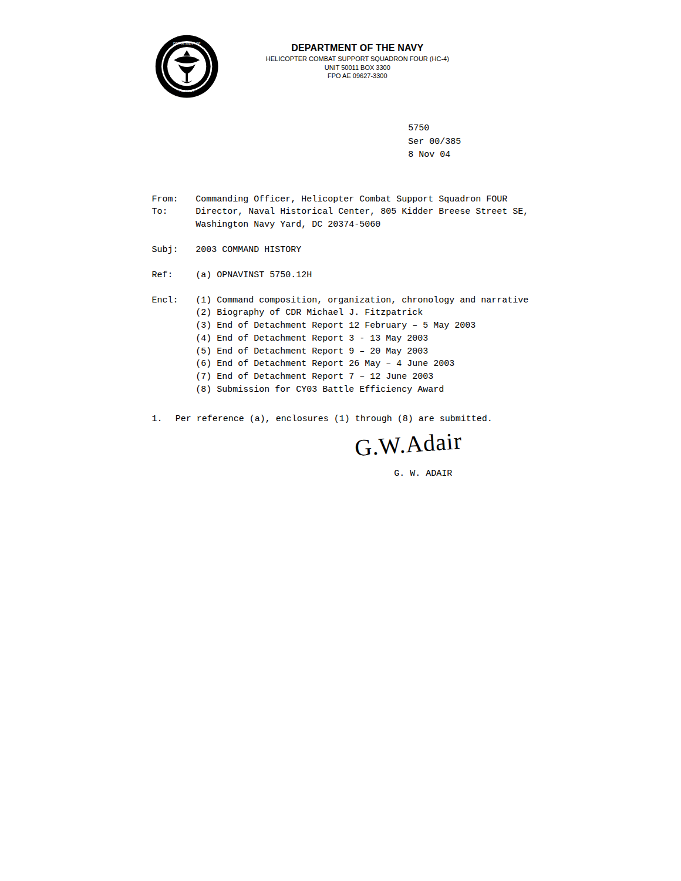DEPARTMENT OF THE NAVY
DEPARTMENT OF THE NAVY
HELICOPTER COMBAT SUPPORT SQUADRON FOUR (HC-4)
UNIT 50011 BOX 3300
FPO AE 09627-3300
5750 Ser 00/385 8 Nov 04
From:
Commanding Officer, Helicopter Combat Support Squadron FOUR
To:
Director, Naval Historical Center, 805 Kidder Breese Street SE,
Washington Navy Yard, DC 20374-5060
Subj:
2003 COMMAND HISTORY
Ref:
(a) OPNAVINST 5750.12H
Encl:
(1) Command composition, organization, chronology and narrative
(2) Biography of CDR Michael J. Fitzpatrick
(3) End of Detachment Report 12 February – 5 May 2003
(4) End of Detachment Report 3 - 13 May 2003
(5) End of Detachment Report 9 – 20 May 2003
(6) End of Detachment Report 26 May – 4 June 2003
(7) End of Detachment Report 7 – 12 June 2003
(8) Submission for CY03 Battle Efficiency Award
1.
Per reference (a), enclosures (1) through (8) are submitted.
G.W.Adair G. W. ADAIR